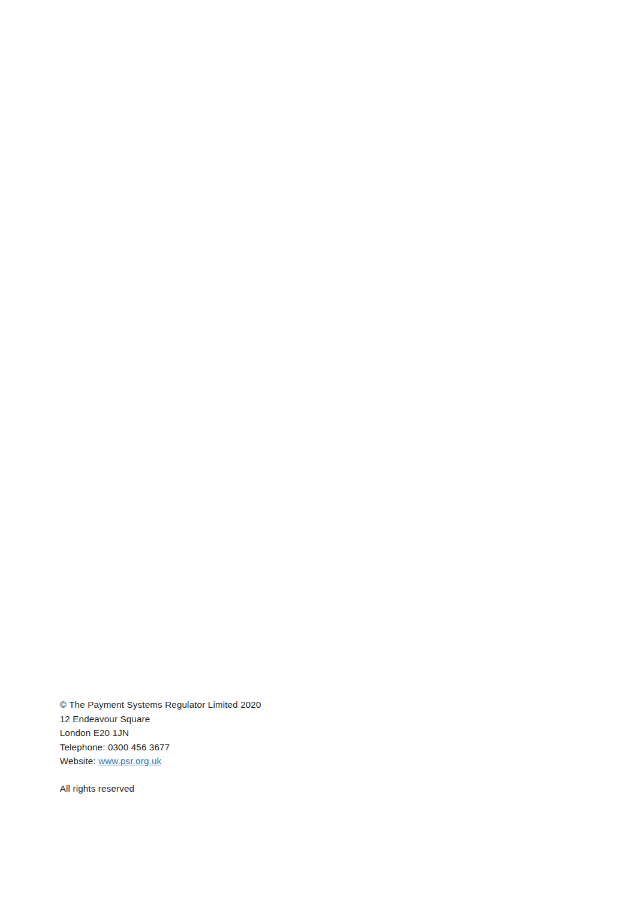© The Payment Systems Regulator Limited 2020
12 Endeavour Square
London E20 1JN
Telephone: 0300 456 3677
Website: www.psr.org.uk
All rights reserved